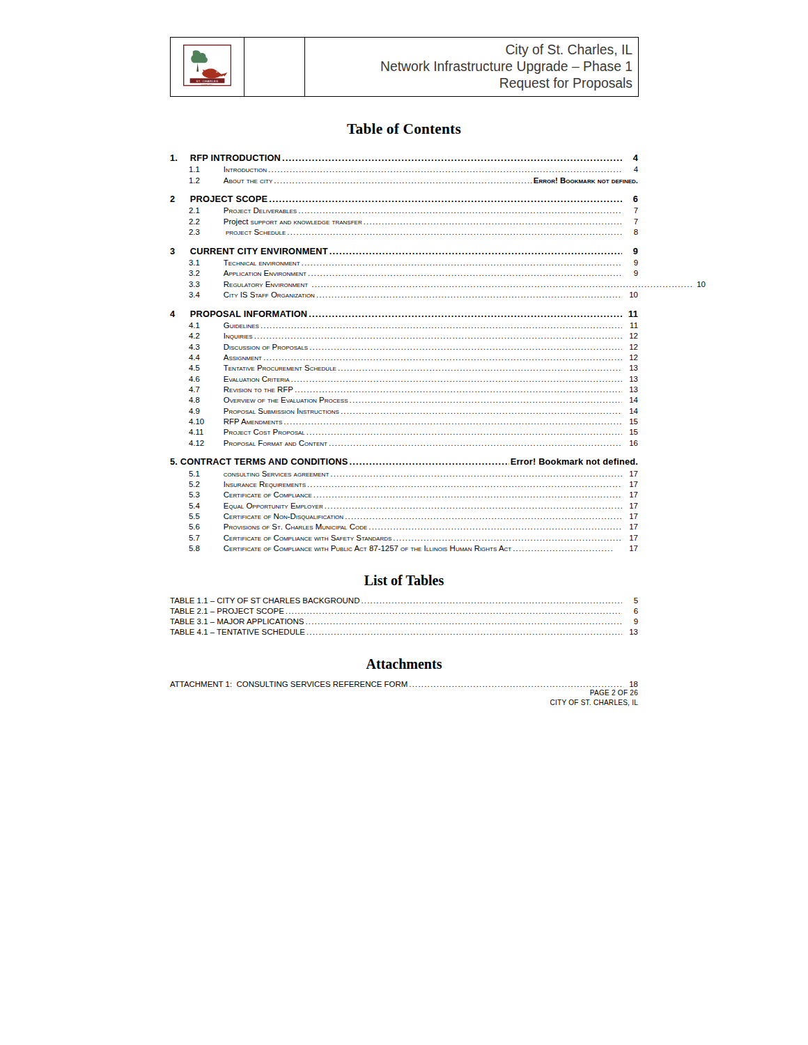ST. CHARLES SINCE 1834
City of St. Charles, IL
Network Infrastructure Upgrade – Phase 1
Request for Proposals
Table of Contents
1. RFP Introduction .................................................................................................................................. 4
1.1 Introduction ................................................................................................................................................. 4
1.2 About the city ................................................................................................. Error! Bookmark not defined.
2 Project Scope ..................................................................................................................................... 6
2.1 Project Deliverables ..................................................................................................................................... 7
2.2 Project support and knowledge transfer ......................................................................................................... 7
2.3 project Schedule ......................................................................................................................................... 8
3 Current City Environment ....................................................................................................................... 9
3.1 Technical environment ................................................................................................................................. 9
3.2 Application Environment ............................................................................................................................. 9
3.3 Regulatory Environment ............................................................................................................................. 10
3.4 City IS Staff Organization ............................................................................................................................. 10
4 Proposal Information ............................................................................................................................. 11
4.1 Guidelines ......................................................................................................................................................... 11
4.2 Inquiries ............................................................................................................................................................. 12
4.3 Discussion of Proposals ................................................................................................................................. 12
4.4 Assignment ..................................................................................................................................................... 12
4.5 Tentative Procurement Schedule ................................................................................................................. 13
4.6 Evaluation Criteria ......................................................................................................................................... 13
4.7 Revision to the RFP ......................................................................................................................................... 13
4.8 Overview of the Evaluation Process ............................................................................................................. 14
4.9 Proposal Submission Instructions ................................................................................................................. 14
4.10 RFP Amendments ......................................................................................................................................... 15
4.11 Project Cost Proposal ..................................................................................................................................... 15
4.12 Proposal Format and Content ......................................................................................................................... 16
5. Contract Terms and Conditions ......................................................... Error! Bookmark not defined.
5.1 consulting Services agreement ......................................................................................................................... 17
5.2 Insurance Requirements ................................................................................................................................. 17
5.3 Certificate of Compliance ............................................................................................................................. 17
5.4 Equal Opportunity Employer ......................................................................................................................... 17
5.5 Certificate of Non-Disqualification ............................................................................................................. 17
5.6 Provisions of St. Charles Municipal Code ................................................................................................. 17
5.7 Certificate of Compliance with Safety Standards ......................................................................................... 17
5.8 Certificate of Compliance with Public Act 87-1257 of the Illinois Human Rights Act ................................. 17
List of Tables
TABLE 1.1 – CITY OF ST CHARLES BACKGROUND ......................................................................................................... 5
TABLE 2.1 – PROJECT SCOPE ......................................................................................................................... 6
TABLE 3.1 – MAJOR APPLICATIONS ................................................................................................................. 9
TABLE 4.1 – TENTATIVE SCHEDULE ................................................................................................................. 13
Attachments
ATTACHMENT 1: CONSULTING SERVICES REFERENCE FORM ................................................................................. 18
PAGE 2 OF 26
CITY OF ST. CHARLES, IL